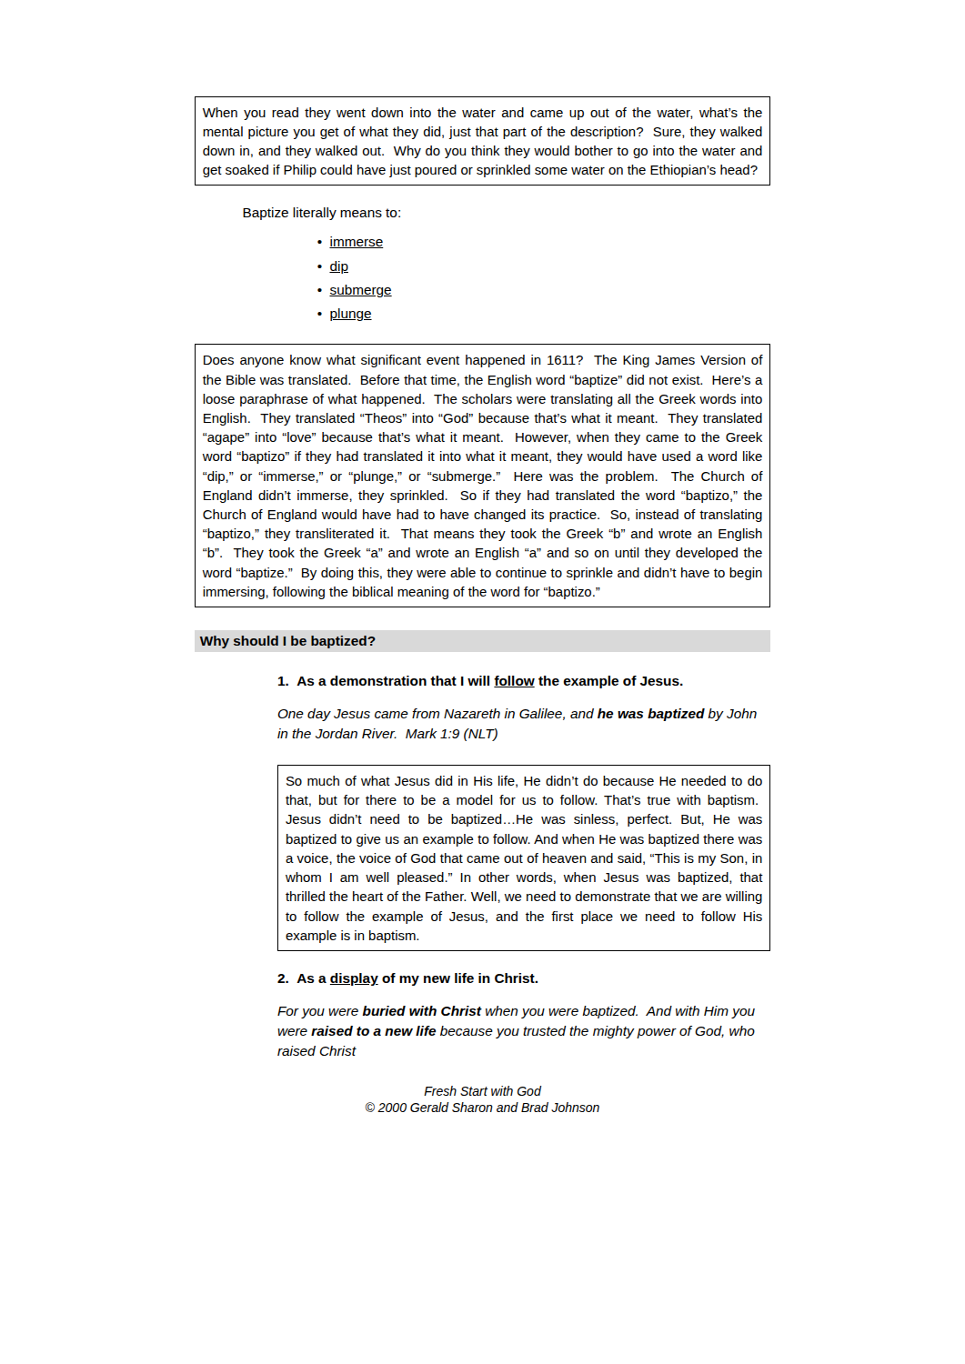When you read they went down into the water and came up out of the water, what’s the mental picture you get of what they did, just that part of the description? Sure, they walked down in, and they walked out. Why do you think they would bother to go into the water and get soaked if Philip could have just poured or sprinkled some water on the Ethiopian’s head?
Baptize literally means to:
immerse
dip
submerge
plunge
Does anyone know what significant event happened in 1611? The King James Version of the Bible was translated. Before that time, the English word “baptize” did not exist. Here’s a loose paraphrase of what happened. The scholars were translating all the Greek words into English. They translated “Theos” into “God” because that’s what it meant. They translated “agape” into “love” because that’s what it meant. However, when they came to the Greek word “baptizo” if they had translated it into what it meant, they would have used a word like “dip,” or “immerse,” or “plunge,” or “submerge.” Here was the problem. The Church of England didn’t immerse, they sprinkled. So if they had translated the word “baptizo,” the Church of England would have had to have changed its practice. So, instead of translating “baptizo,” they transliterated it. That means they took the Greek “b” and wrote an English “b”. They took the Greek “a” and wrote an English “a” and so on until they developed the word “baptize.” By doing this, they were able to continue to sprinkle and didn’t have to begin immersing, following the biblical meaning of the word for “baptizo.”
Why should I be baptized?
1. As a demonstration that I will follow the example of Jesus.
One day Jesus came from Nazareth in Galilee, and he was baptized by John in the Jordan River. Mark 1:9 (NLT)
So much of what Jesus did in His life, He didn’t do because He needed to do that, but for there to be a model for us to follow. That’s true with baptism. Jesus didn’t need to be baptized…He was sinless, perfect. But, He was baptized to give us an example to follow. And when He was baptized there was a voice, the voice of God that came out of heaven and said, “This is my Son, in whom I am well pleased.” In other words, when Jesus was baptized, that thrilled the heart of the Father. Well, we need to demonstrate that we are willing to follow the example of Jesus, and the first place we need to follow His example is in baptism.
2. As a display of my new life in Christ.
For you were buried with Christ when you were baptized. And with Him you were raised to a new life because you trusted the mighty power of God, who raised Christ
Fresh Start with God
© 2000 Gerald Sharon and Brad Johnson